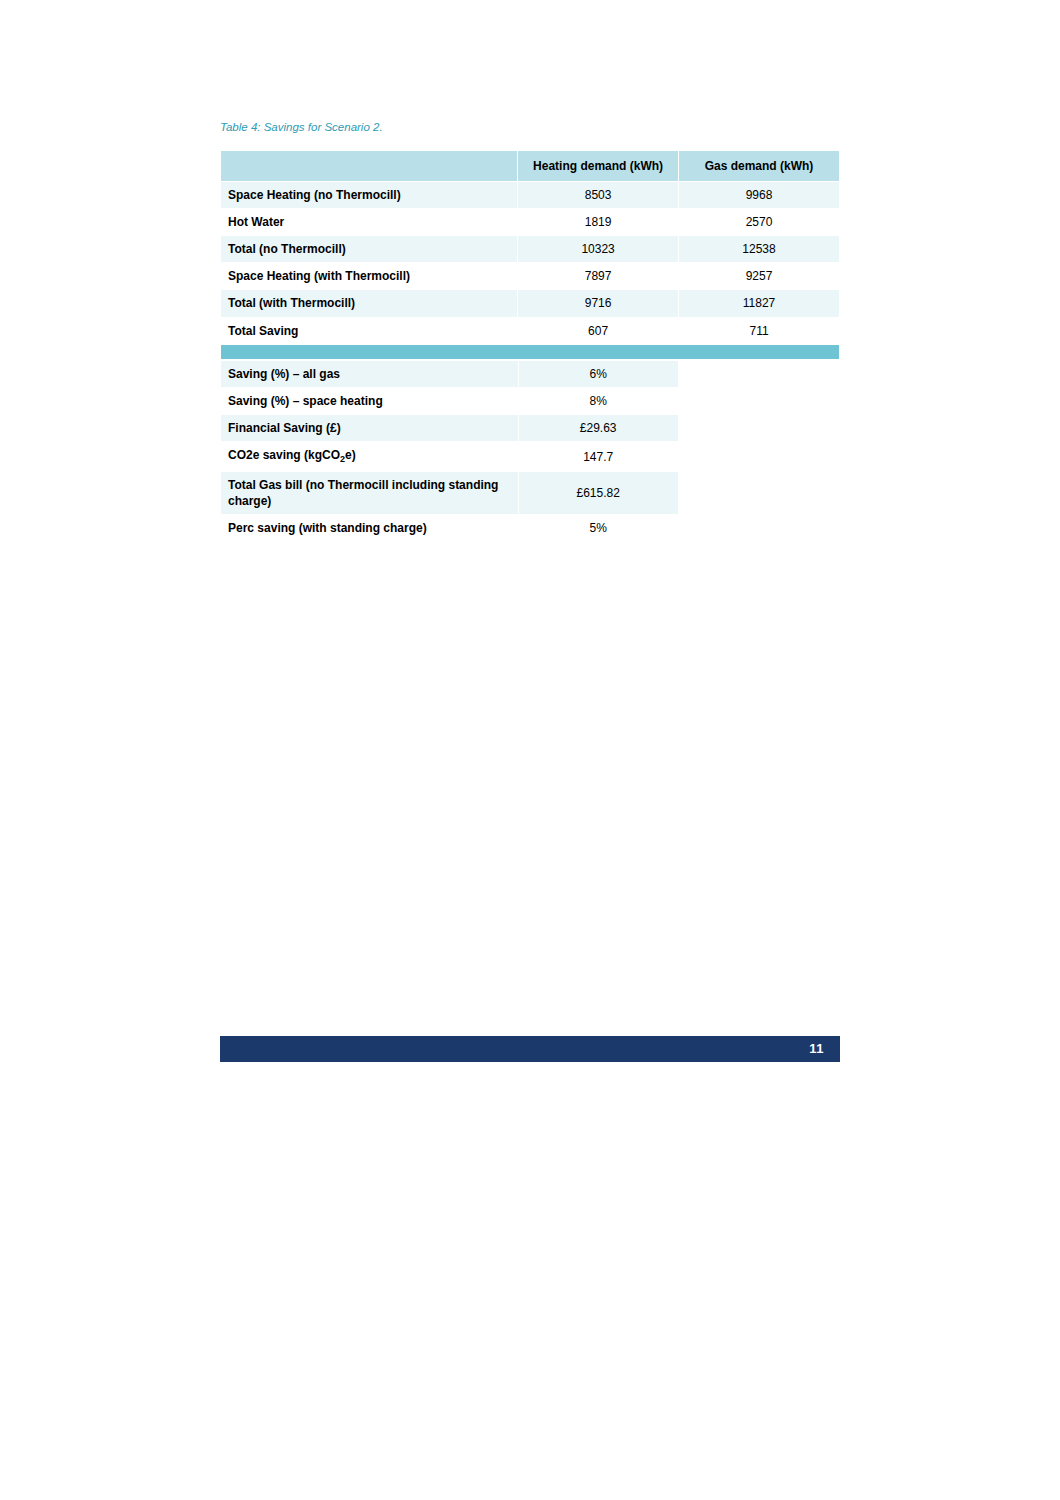Table 4: Savings for Scenario 2.
| | Heating demand (kWh) | Gas demand (kWh) |
| --- | --- | --- |
| Space Heating (no Thermocill) | 8503 | 9968 |
| Hot Water | 1819 | 2570 |
| Total (no Thermocill) | 10323 | 12538 |
| Space Heating (with Thermocill) | 7897 | 9257 |
| Total (with Thermocill) | 9716 | 11827 |
| Total Saving | 607 | 711 |
| Saving (%) – all gas | 6% |
| Saving (%) – space heating | 8% |
| Financial Saving (£) | £29.63 |
| CO2e saving (kgCO 2 e) | 147.7 |
| Total Gas bill (no Thermocill including standing charge) | £615.82 |
| Perc saving (with standing charge) | 5% |
11